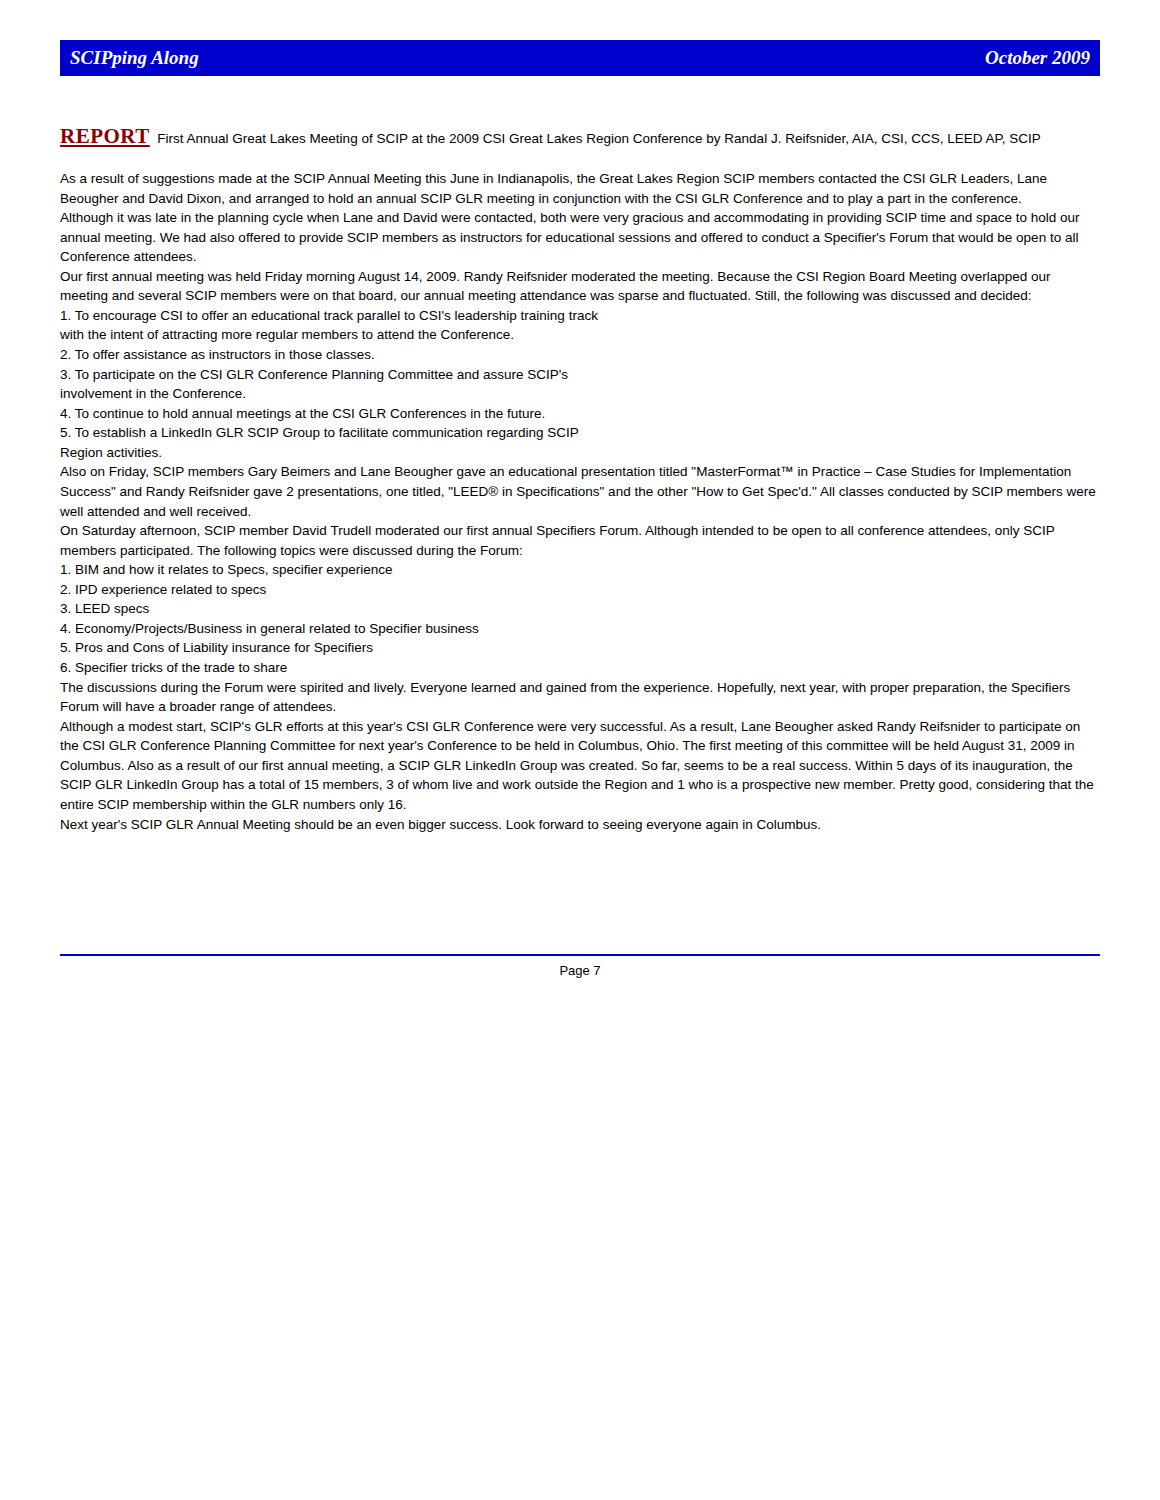SCIPping Along October 2009
REPORT First Annual Great Lakes Meeting of SCIP at the 2009 CSI Great Lakes Region Conference by Randal J. Reifsnider, AIA, CSI, CCS, LEED AP, SCIP
As a result of suggestions made at the SCIP Annual Meeting this June in Indianapolis, the Great Lakes Region SCIP members contacted the CSI GLR Leaders, Lane Beougher and David Dixon, and arranged to hold an annual SCIP GLR meeting in conjunction with the CSI GLR Conference and to play a part in the conference.
Although it was late in the planning cycle when Lane and David were contacted, both were very gracious and accommodating in providing SCIP time and space to hold our annual meeting. We had also offered to provide SCIP members as instructors for educational sessions and offered to conduct a Specifier's Forum that would be open to all Conference attendees.
Our first annual meeting was held Friday morning August 14, 2009. Randy Reifsnider moderated the meeting. Because the CSI Region Board Meeting overlapped our meeting and several SCIP members were on that board, our annual meeting attendance was sparse and fluctuated. Still, the following was discussed and decided:
1. To encourage CSI to offer an educational track parallel to CSI's leadership training track
with the intent of attracting more regular members to attend the Conference.
2. To offer assistance as instructors in those classes.
3. To participate on the CSI GLR Conference Planning Committee and assure SCIP's
involvement in the Conference.
4. To continue to hold annual meetings at the CSI GLR Conferences in the future.
5. To establish a LinkedIn GLR SCIP Group to facilitate communication regarding SCIP
Region activities.
Also on Friday, SCIP members Gary Beimers and Lane Beougher gave an educational presentation titled "MasterFormat™ in Practice – Case Studies for Implementation Success" and Randy Reifsnider gave 2 presentations, one titled, "LEED® in Specifications" and the other "How to Get Spec'd." All classes conducted by SCIP members were well attended and well received.
On Saturday afternoon, SCIP member David Trudell moderated our first annual Specifiers Forum. Although intended to be open to all conference attendees, only SCIP members participated. The following topics were discussed during the Forum:
1. BIM and how it relates to Specs, specifier experience
2. IPD experience related to specs
3. LEED specs
4. Economy/Projects/Business in general related to Specifier business
5. Pros and Cons of Liability insurance for Specifiers
6. Specifier tricks of the trade to share
The discussions during the Forum were spirited and lively. Everyone learned and gained from the experience. Hopefully, next year, with proper preparation, the Specifiers Forum will have a broader range of attendees.
Although a modest start, SCIP's GLR efforts at this year's CSI GLR Conference were very successful. As a result, Lane Beougher asked Randy Reifsnider to participate on the CSI GLR Conference Planning Committee for next year's Conference to be held in Columbus, Ohio. The first meeting of this committee will be held August 31, 2009 in Columbus. Also as a result of our first annual meeting, a SCIP GLR LinkedIn Group was created. So far, seems to be a real success. Within 5 days of its inauguration, the SCIP GLR LinkedIn Group has a total of 15 members, 3 of whom live and work outside the Region and 1 who is a prospective new member. Pretty good, considering that the entire SCIP membership within the GLR numbers only 16.
Next year's SCIP GLR Annual Meeting should be an even bigger success. Look forward to seeing everyone again in Columbus.
Page 7